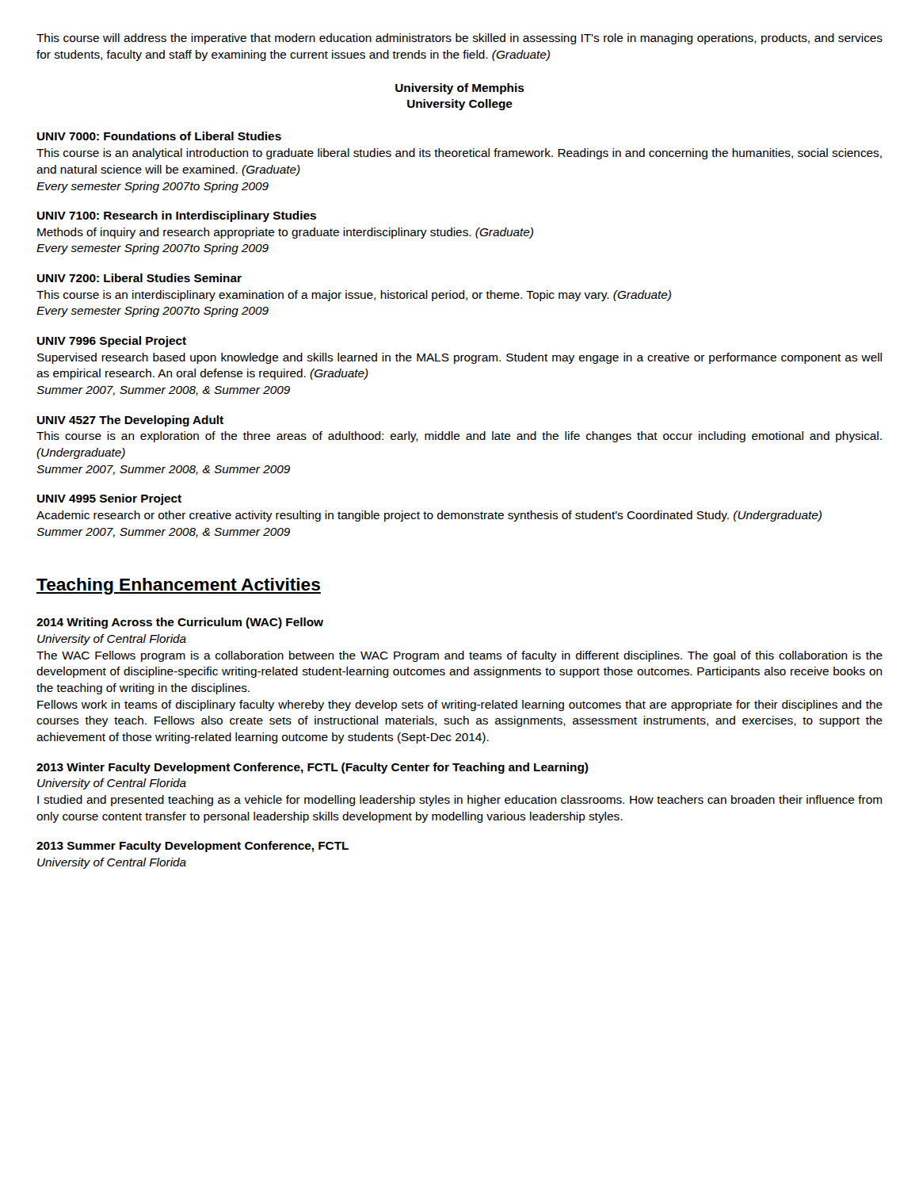This course will address the imperative that modern education administrators be skilled in assessing IT's role in managing operations, products, and services for students, faculty and staff by examining the current issues and trends in the field. (Graduate)
University of Memphis
University College
UNIV 7000: Foundations of Liberal Studies
This course is an analytical introduction to graduate liberal studies and its theoretical framework. Readings in and concerning the humanities, social sciences, and natural science will be examined. (Graduate)
Every semester Spring 2007to Spring 2009
UNIV 7100: Research in Interdisciplinary Studies
Methods of inquiry and research appropriate to graduate interdisciplinary studies. (Graduate)
Every semester Spring 2007to Spring 2009
UNIV 7200: Liberal Studies Seminar
This course is an interdisciplinary examination of a major issue, historical period, or theme. Topic may vary. (Graduate)
Every semester Spring 2007to Spring 2009
UNIV 7996 Special Project
Supervised research based upon knowledge and skills learned in the MALS program. Student may engage in a creative or performance component as well as empirical research. An oral defense is required. (Graduate)
Summer 2007, Summer 2008, & Summer 2009
UNIV 4527 The Developing Adult
This course is an exploration of the three areas of adulthood: early, middle and late and the life changes that occur including emotional and physical. (Undergraduate)
Summer 2007, Summer 2008, & Summer 2009
UNIV 4995 Senior Project
Academic research or other creative activity resulting in tangible project to demonstrate synthesis of student's Coordinated Study. (Undergraduate)
Summer 2007, Summer 2008, & Summer 2009
Teaching Enhancement Activities
2014 Writing Across the Curriculum (WAC) Fellow
University of Central Florida
The WAC Fellows program is a collaboration between the WAC Program and teams of faculty in different disciplines. The goal of this collaboration is the development of discipline-specific writing-related student-learning outcomes and assignments to support those outcomes. Participants also receive books on the teaching of writing in the disciplines.
Fellows work in teams of disciplinary faculty whereby they develop sets of writing-related learning outcomes that are appropriate for their disciplines and the courses they teach. Fellows also create sets of instructional materials, such as assignments, assessment instruments, and exercises, to support the achievement of those writing-related learning outcome by students (Sept-Dec 2014).
2013 Winter Faculty Development Conference, FCTL (Faculty Center for Teaching and Learning)
University of Central Florida
I studied and presented teaching as a vehicle for modelling leadership styles in higher education classrooms. How teachers can broaden their influence from only course content transfer to personal leadership skills development by modelling various leadership styles.
2013 Summer Faculty Development Conference, FCTL
University of Central Florida